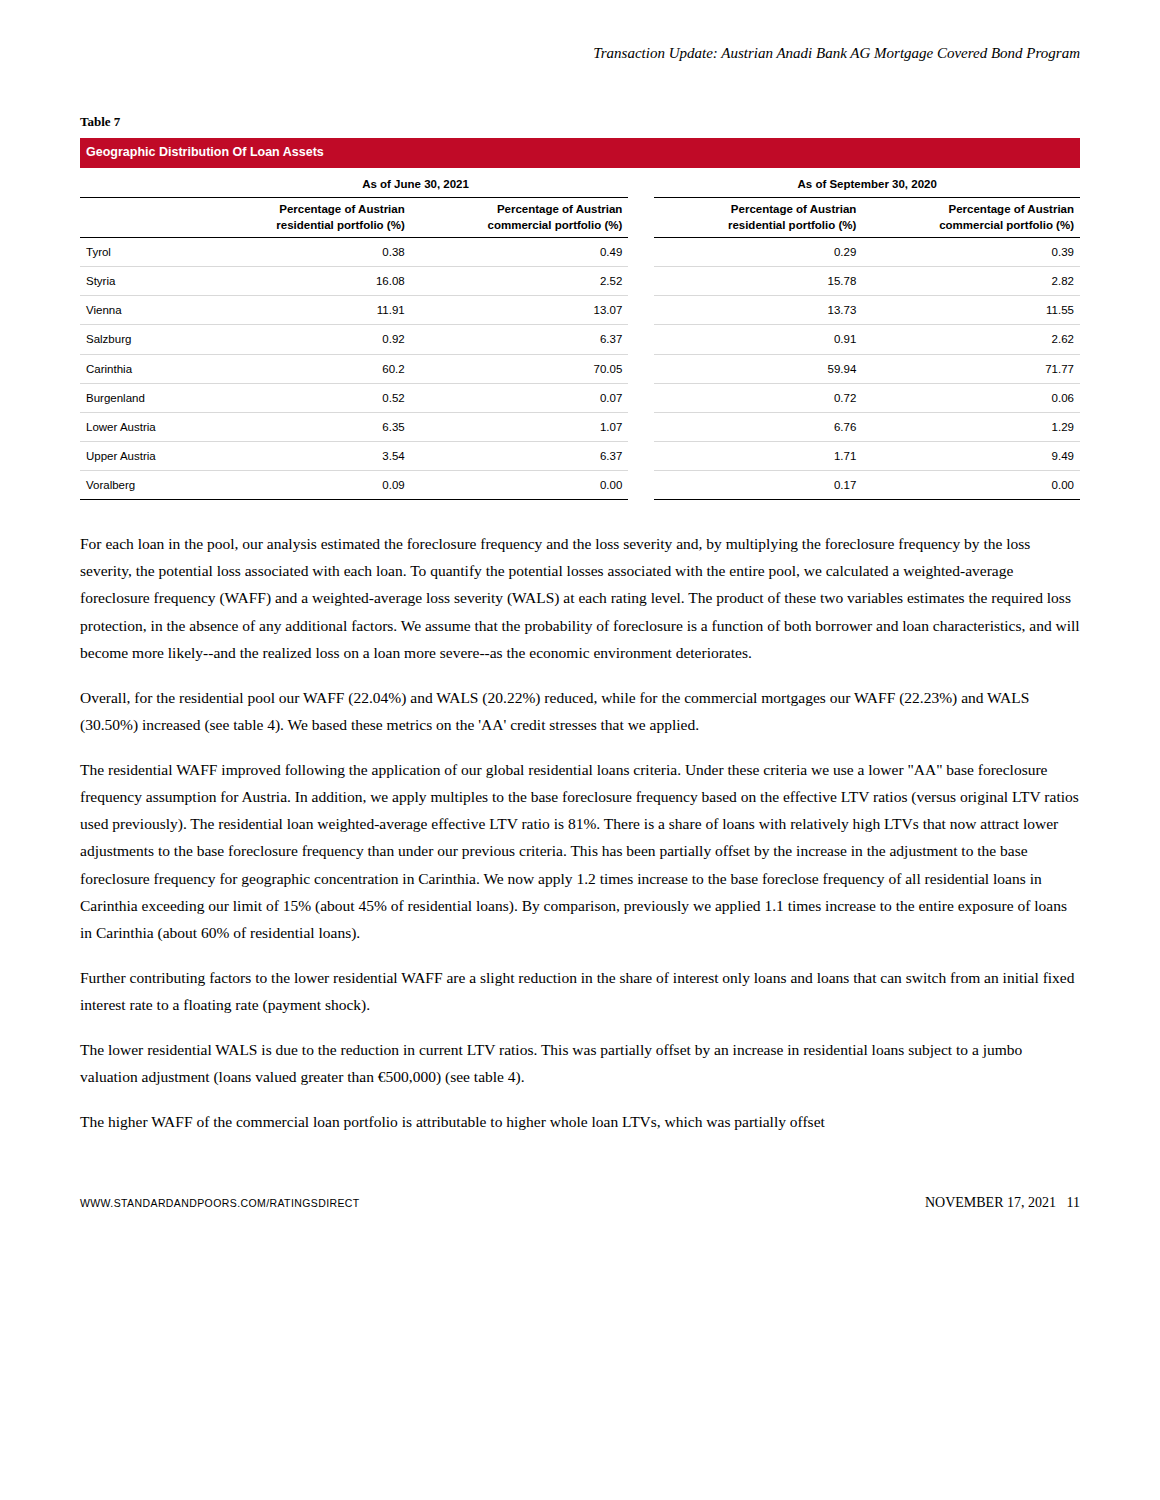Transaction Update: Austrian Anadi Bank AG Mortgage Covered Bond Program
Table 7
Geographic Distribution Of Loan Assets
| | As of June 30, 2021 | | As of September 30, 2020 |
| --- | --- | --- | --- |
| | Percentage of Austrian residential portfolio (%) | Percentage of Austrian commercial portfolio (%) | | Percentage of Austrian residential portfolio (%) | Percentage of Austrian commercial portfolio (%) |
| Tyrol | 0.38 | 0.49 | | 0.29 | 0.39 |
| Styria | 16.08 | 2.52 | | 15.78 | 2.82 |
| Vienna | 11.91 | 13.07 | | 13.73 | 11.55 |
| Salzburg | 0.92 | 6.37 | | 0.91 | 2.62 |
| Carinthia | 60.2 | 70.05 | | 59.94 | 71.77 |
| Burgenland | 0.52 | 0.07 | | 0.72 | 0.06 |
| Lower Austria | 6.35 | 1.07 | | 6.76 | 1.29 |
| Upper Austria | 3.54 | 6.37 | | 1.71 | 9.49 |
| Voralberg | 0.09 | 0.00 | | 0.17 | 0.00 |
For each loan in the pool, our analysis estimated the foreclosure frequency and the loss severity and, by multiplying the foreclosure frequency by the loss severity, the potential loss associated with each loan. To quantify the potential losses associated with the entire pool, we calculated a weighted-average foreclosure frequency (WAFF) and a weighted-average loss severity (WALS) at each rating level. The product of these two variables estimates the required loss protection, in the absence of any additional factors. We assume that the probability of foreclosure is a function of both borrower and loan characteristics, and will become more likely--and the realized loss on a loan more severe--as the economic environment deteriorates.
Overall, for the residential pool our WAFF (22.04%) and WALS (20.22%) reduced, while for the commercial mortgages our WAFF (22.23%) and WALS (30.50%) increased (see table 4). We based these metrics on the 'AA' credit stresses that we applied.
The residential WAFF improved following the application of our global residential loans criteria. Under these criteria we use a lower "AA" base foreclosure frequency assumption for Austria. In addition, we apply multiples to the base foreclosure frequency based on the effective LTV ratios (versus original LTV ratios used previously). The residential loan weighted-average effective LTV ratio is 81%. There is a share of loans with relatively high LTVs that now attract lower adjustments to the base foreclosure frequency than under our previous criteria. This has been partially offset by the increase in the adjustment to the base foreclosure frequency for geographic concentration in Carinthia. We now apply 1.2 times increase to the base foreclose frequency of all residential loans in Carinthia exceeding our limit of 15% (about 45% of residential loans). By comparison, previously we applied 1.1 times increase to the entire exposure of loans in Carinthia (about 60% of residential loans).
Further contributing factors to the lower residential WAFF are a slight reduction in the share of interest only loans and loans that can switch from an initial fixed interest rate to a floating rate (payment shock).
The lower residential WALS is due to the reduction in current LTV ratios. This was partially offset by an increase in residential loans subject to a jumbo valuation adjustment (loans valued greater than €500,000) (see table 4).
The higher WAFF of the commercial loan portfolio is attributable to higher whole loan LTVs, which was partially offset
WWW.STANDARDANDPOORS.COM/RATINGSDIRECT NOVEMBER 17, 2021 11